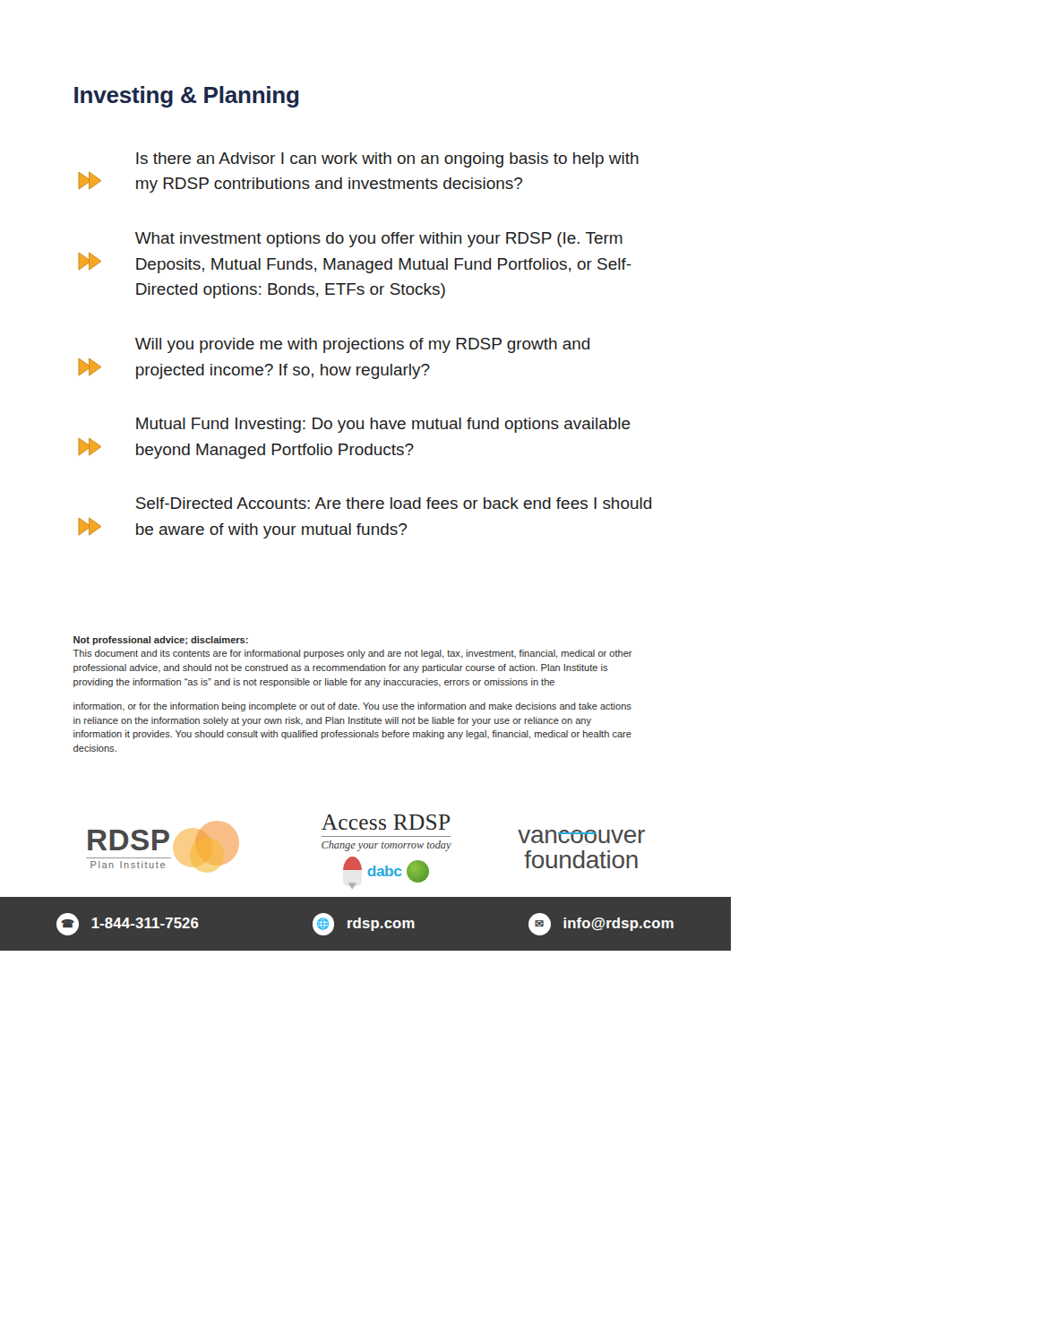Investing & Planning
Is there an Advisor I can work with on an ongoing basis to help with my RDSP contributions and investments decisions?
What investment options do you offer within your RDSP (Ie. Term Deposits, Mutual Funds, Managed Mutual Fund Portfolios, or Self-Directed options: Bonds, ETFs or Stocks)
Will you provide me with projections of my RDSP growth and projected income? If so, how regularly?
Mutual Fund Investing: Do you have mutual fund options available beyond Managed Portfolio Products?
Self-Directed Accounts: Are there load fees or back end fees I should be aware of with your mutual funds?
Not professional advice; disclaimers:
This document and its contents are for informational purposes only and are not legal, tax, investment, financial, medical or other professional advice, and should not be construed as a recommendation for any particular course of action. Plan Institute is providing the information “as is” and is not responsible or liable for any inaccuracies, errors or omissions in the
information, or for the information being incomplete or out of date. You use the information and make decisions and take actions in reliance on the information solely at your own risk, and Plan Institute will not be liable for your use or reliance on any information it provides. You should consult with qualified professionals before making any legal, financial, medical or health care decisions.
RDSP Plan Institute
Access RDSP
Change your tomorrow today
dabc
vancoouver
foundation
☎ 1-844-311-7526
🌐 rdsp.com
✉ info@rdsp.com